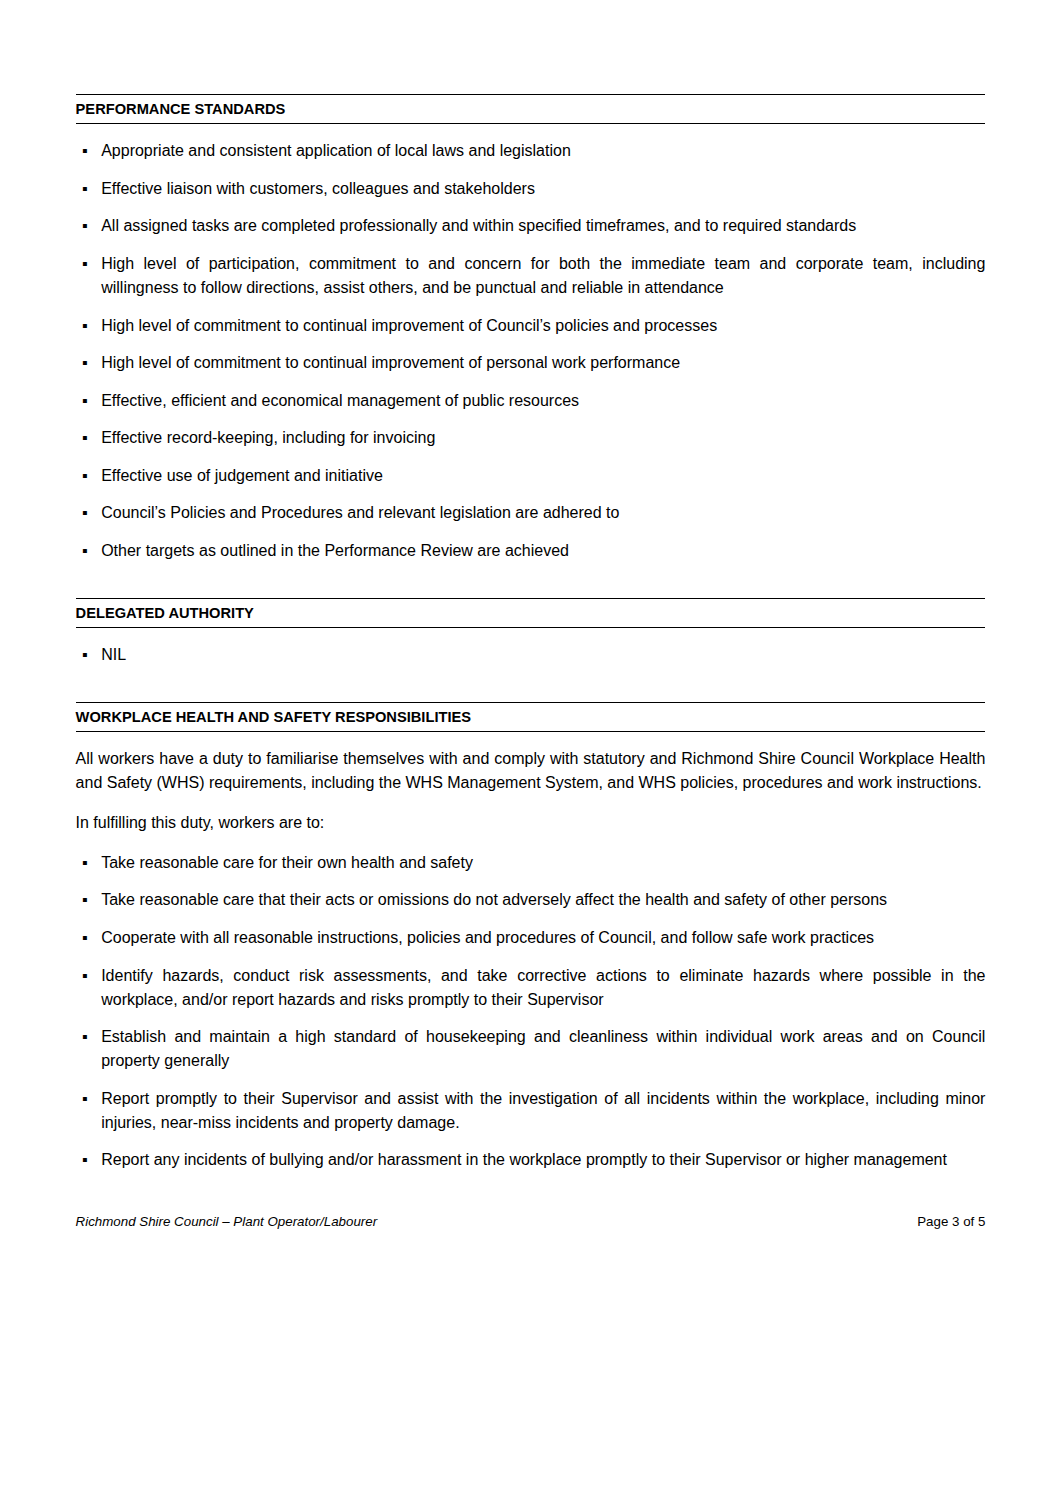Performance Standards
Appropriate and consistent application of local laws and legislation
Effective liaison with customers, colleagues and stakeholders
All assigned tasks are completed professionally and within specified timeframes, and to required standards
High level of participation, commitment to and concern for both the immediate team and corporate team, including willingness to follow directions, assist others, and be punctual and reliable in attendance
High level of commitment to continual improvement of Council’s policies and processes
High level of commitment to continual improvement of personal work performance
Effective, efficient and economical management of public resources
Effective record-keeping, including for invoicing
Effective use of judgement and initiative
Council’s Policies and Procedures and relevant legislation are adhered to
Other targets as outlined in the Performance Review are achieved
Delegated Authority
NIL
Workplace Health and Safety Responsibilities
All workers have a duty to familiarise themselves with and comply with statutory and Richmond Shire Council Workplace Health and Safety (WHS) requirements, including the WHS Management System, and WHS policies, procedures and work instructions.
In fulfilling this duty, workers are to:
Take reasonable care for their own health and safety
Take reasonable care that their acts or omissions do not adversely affect the health and safety of other persons
Cooperate with all reasonable instructions, policies and procedures of Council, and follow safe work practices
Identify hazards, conduct risk assessments, and take corrective actions to eliminate hazards where possible in the workplace, and/or report hazards and risks promptly to their Supervisor
Establish and maintain a high standard of housekeeping and cleanliness within individual work areas and on Council property generally
Report promptly to their Supervisor and assist with the investigation of all incidents within the workplace, including minor injuries, near-miss incidents and property damage.
Report any incidents of bullying and/or harassment in the workplace promptly to their Supervisor or higher management
Richmond Shire Council – Plant Operator/Labourer Page 3 of 5